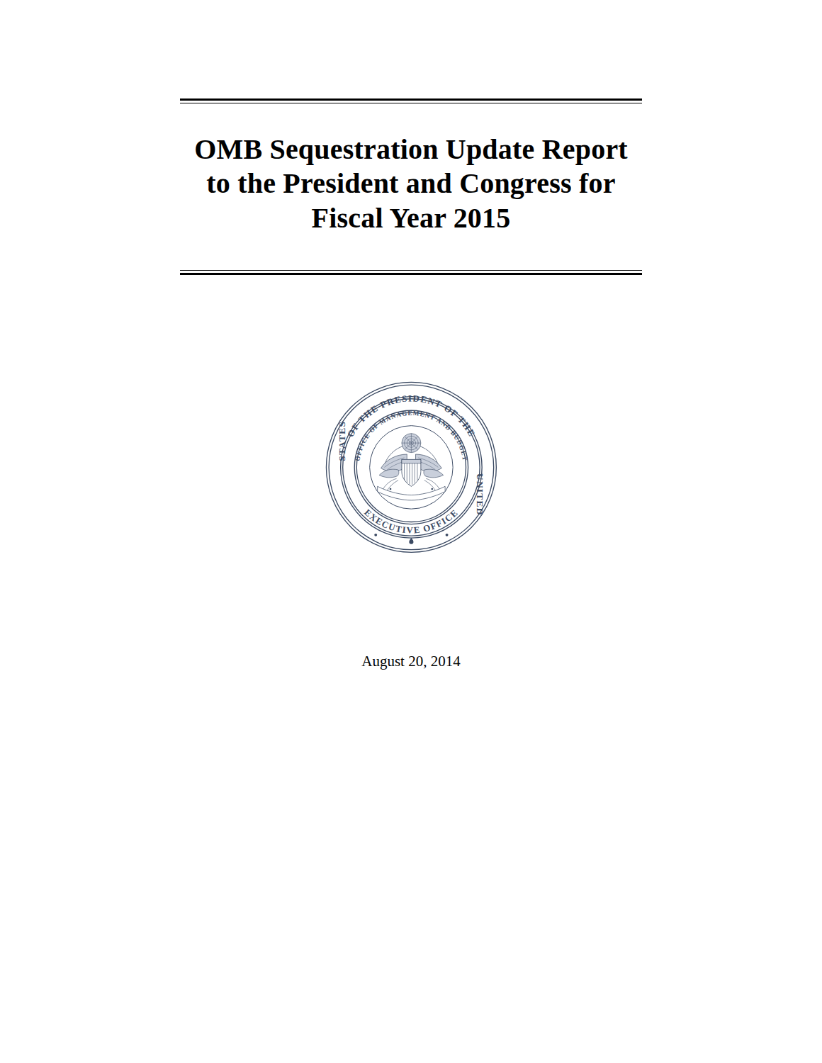OMB Sequestration Update Report to the President and Congress for Fiscal Year 2015
OF THE PRESIDENT OF THE EXECUTIVE OFFICE OFFICE OF MANAGEMENT AND BUDGET UNITED STATES
August 20, 2014